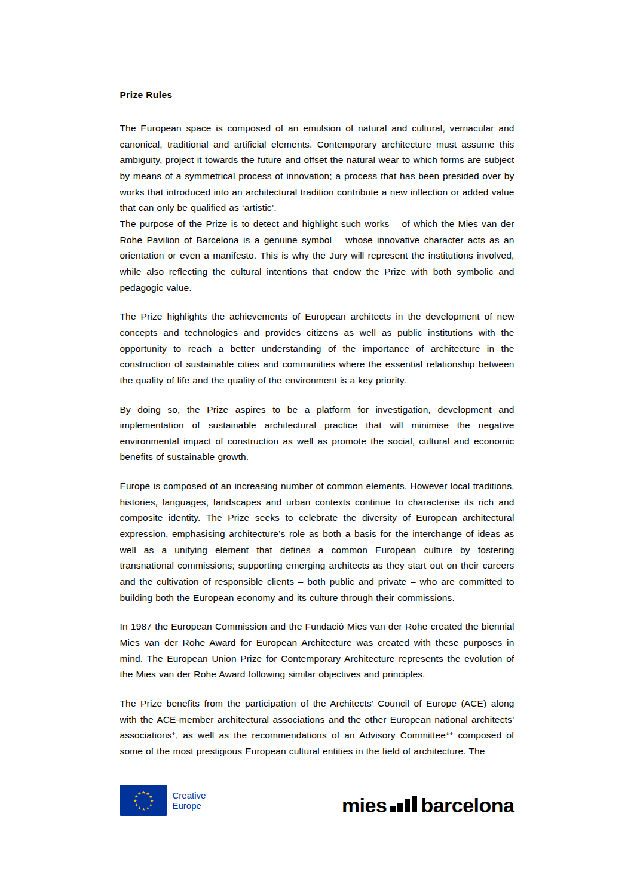Prize Rules
The European space is composed of an emulsion of natural and cultural, vernacular and canonical, traditional and artificial elements. Contemporary architecture must assume this ambiguity, project it towards the future and offset the natural wear to which forms are subject by means of a symmetrical process of innovation; a process that has been presided over by works that introduced into an architectural tradition contribute a new inflection or added value that can only be qualified as ‘artistic’.
The purpose of the Prize is to detect and highlight such works – of which the Mies van der Rohe Pavilion of Barcelona is a genuine symbol – whose innovative character acts as an orientation or even a manifesto. This is why the Jury will represent the institutions involved, while also reflecting the cultural intentions that endow the Prize with both symbolic and pedagogic value.
The Prize highlights the achievements of European architects in the development of new concepts and technologies and provides citizens as well as public institutions with the opportunity to reach a better understanding of the importance of architecture in the construction of sustainable cities and communities where the essential relationship between the quality of life and the quality of the environment is a key priority.
By doing so, the Prize aspires to be a platform for investigation, development and implementation of sustainable architectural practice that will minimise the negative environmental impact of construction as well as promote the social, cultural and economic benefits of sustainable growth.
Europe is composed of an increasing number of common elements. However local traditions, histories, languages, landscapes and urban contexts continue to characterise its rich and composite identity. The Prize seeks to celebrate the diversity of European architectural expression, emphasising architecture’s role as both a basis for the interchange of ideas as well as a unifying element that defines a common European culture by fostering transnational commissions; supporting emerging architects as they start out on their careers and the cultivation of responsible clients – both public and private – who are committed to building both the European economy and its culture through their commissions.
In 1987 the European Commission and the Fundació Mies van der Rohe created the biennial Mies van der Rohe Award for European Architecture was created with these purposes in mind. The European Union Prize for Contemporary Architecture represents the evolution of the Mies van der Rohe Award following similar objectives and principles.
The Prize benefits from the participation of the Architects’ Council of Europe (ACE) along with the ACE-member architectural associations and the other European national architects’ associations*, as well as the recommendations of an Advisory Committee** composed of some of the most prestigious European cultural entities in the field of architecture. The
★ ★ ★ ★ ★ ★ ★ ★ ★ ★ ★ ★
Creative
Europe
mies barcelona